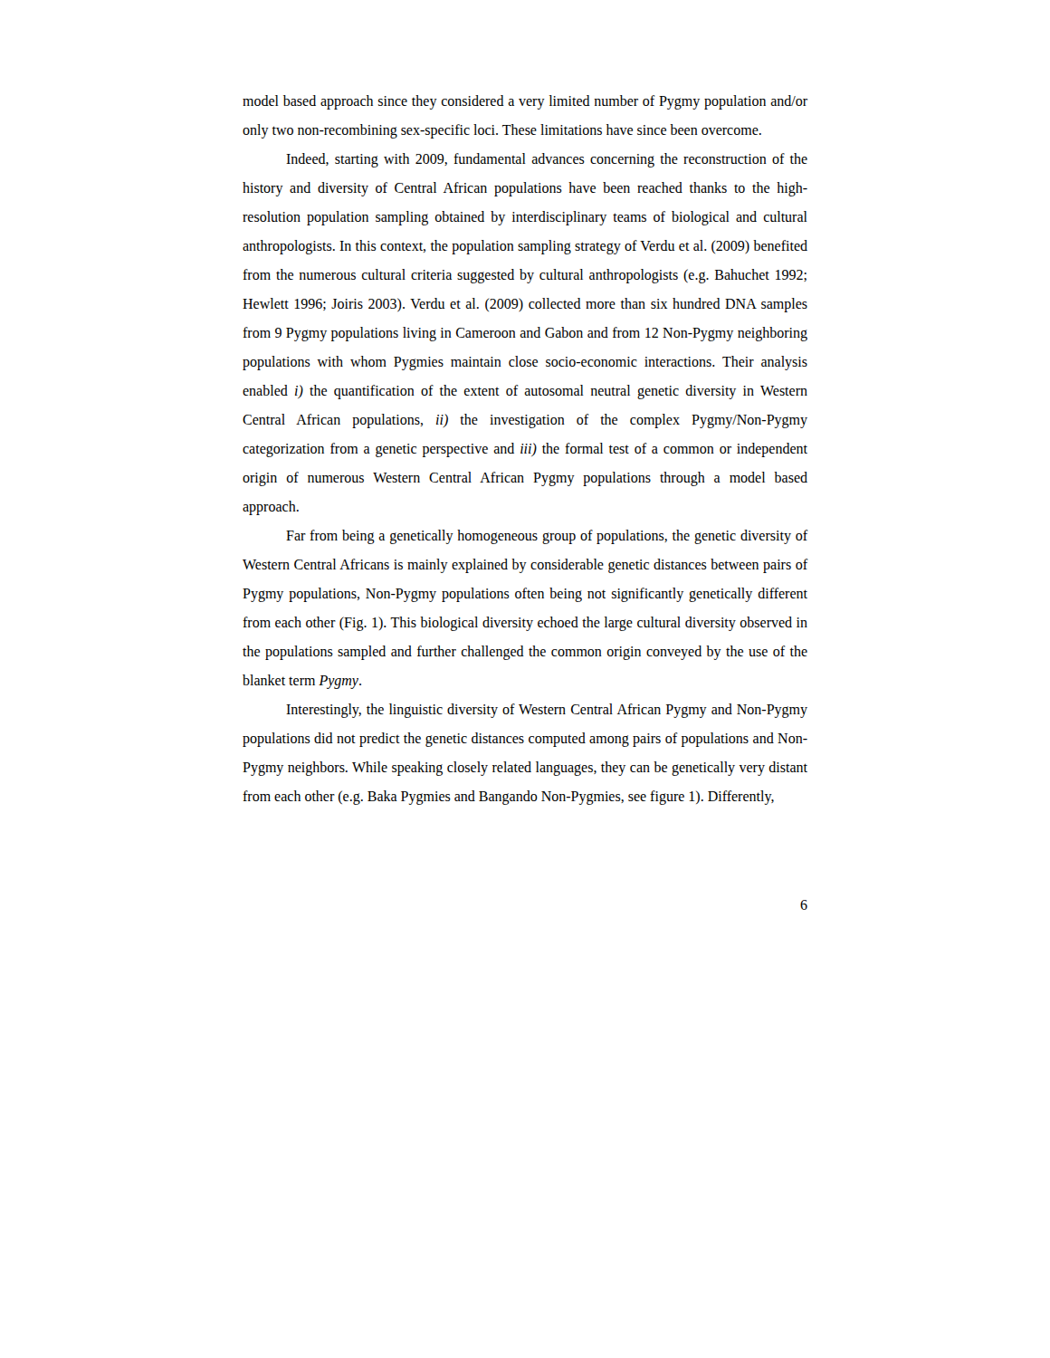model based approach since they considered a very limited number of Pygmy population and/or only two non-recombining sex-specific loci. These limitations have since been overcome.
Indeed, starting with 2009, fundamental advances concerning the reconstruction of the history and diversity of Central African populations have been reached thanks to the high-resolution population sampling obtained by interdisciplinary teams of biological and cultural anthropologists. In this context, the population sampling strategy of Verdu et al. (2009) benefited from the numerous cultural criteria suggested by cultural anthropologists (e.g. Bahuchet 1992; Hewlett 1996; Joiris 2003). Verdu et al. (2009) collected more than six hundred DNA samples from 9 Pygmy populations living in Cameroon and Gabon and from 12 Non-Pygmy neighboring populations with whom Pygmies maintain close socio-economic interactions. Their analysis enabled i) the quantification of the extent of autosomal neutral genetic diversity in Western Central African populations, ii) the investigation of the complex Pygmy/Non-Pygmy categorization from a genetic perspective and iii) the formal test of a common or independent origin of numerous Western Central African Pygmy populations through a model based approach.
Far from being a genetically homogeneous group of populations, the genetic diversity of Western Central Africans is mainly explained by considerable genetic distances between pairs of Pygmy populations, Non-Pygmy populations often being not significantly genetically different from each other (Fig. 1). This biological diversity echoed the large cultural diversity observed in the populations sampled and further challenged the common origin conveyed by the use of the blanket term Pygmy.
Interestingly, the linguistic diversity of Western Central African Pygmy and Non-Pygmy populations did not predict the genetic distances computed among pairs of populations and Non-Pygmy neighbors. While speaking closely related languages, they can be genetically very distant from each other (e.g. Baka Pygmies and Bangando Non-Pygmies, see figure 1). Differently,
6